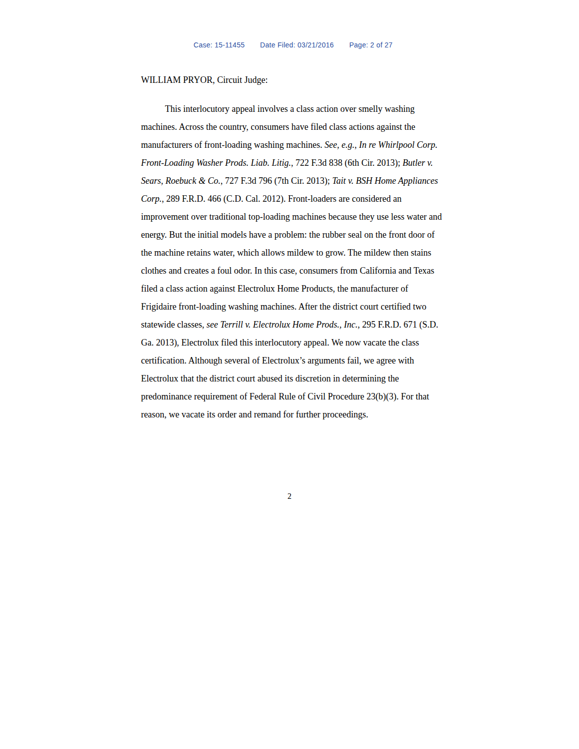Case: 15-11455 Date Filed: 03/21/2016 Page: 2 of 27
WILLIAM PRYOR, Circuit Judge:
This interlocutory appeal involves a class action over smelly washing machines. Across the country, consumers have filed class actions against the manufacturers of front-loading washing machines. See, e.g., In re Whirlpool Corp. Front-Loading Washer Prods. Liab. Litig., 722 F.3d 838 (6th Cir. 2013); Butler v. Sears, Roebuck & Co., 727 F.3d 796 (7th Cir. 2013); Tait v. BSH Home Appliances Corp., 289 F.R.D. 466 (C.D. Cal. 2012). Front-loaders are considered an improvement over traditional top-loading machines because they use less water and energy. But the initial models have a problem: the rubber seal on the front door of the machine retains water, which allows mildew to grow. The mildew then stains clothes and creates a foul odor. In this case, consumers from California and Texas filed a class action against Electrolux Home Products, the manufacturer of Frigidaire front-loading washing machines. After the district court certified two statewide classes, see Terrill v. Electrolux Home Prods., Inc., 295 F.R.D. 671 (S.D. Ga. 2013), Electrolux filed this interlocutory appeal. We now vacate the class certification. Although several of Electrolux’s arguments fail, we agree with Electrolux that the district court abused its discretion in determining the predominance requirement of Federal Rule of Civil Procedure 23(b)(3). For that reason, we vacate its order and remand for further proceedings.
2